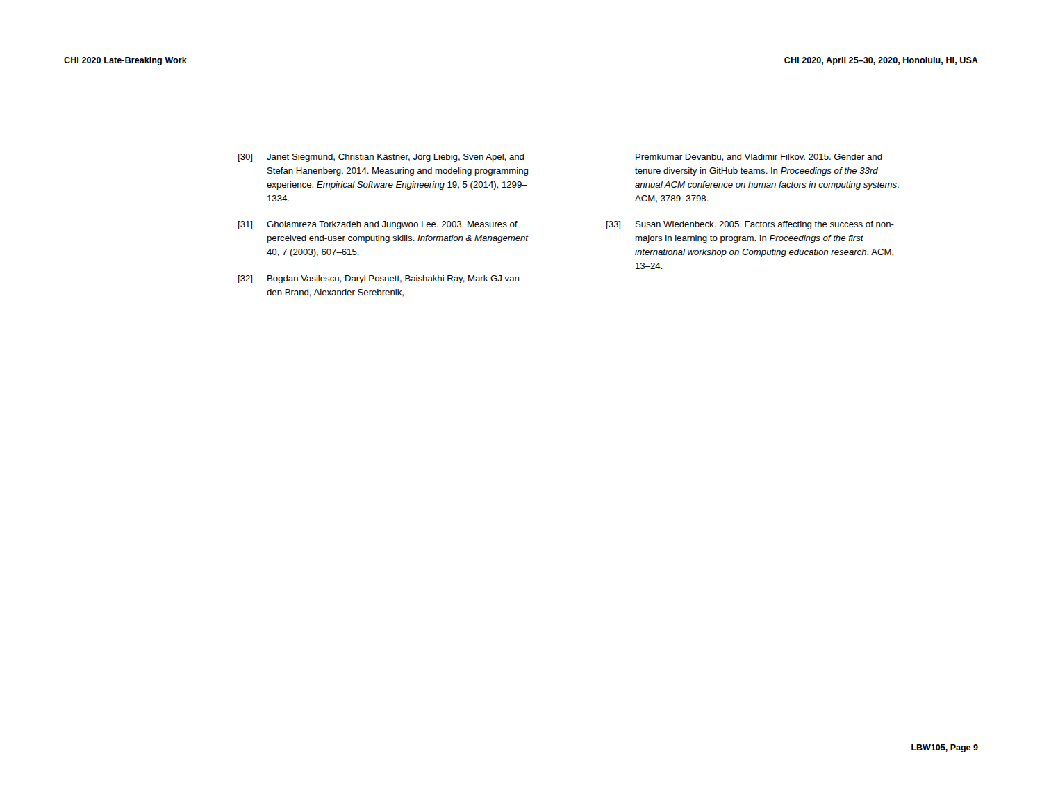CHI 2020 Late-Breaking Work
CHI 2020, April 25–30, 2020, Honolulu, HI, USA
[30] Janet Siegmund, Christian Kästner, Jörg Liebig, Sven Apel, and Stefan Hanenberg. 2014. Measuring and modeling programming experience. Empirical Software Engineering 19, 5 (2014), 1299–1334.
[31] Gholamreza Torkzadeh and Jungwoo Lee. 2003. Measures of perceived end-user computing skills. Information & Management 40, 7 (2003), 607–615.
[32] Bogdan Vasilescu, Daryl Posnett, Baishakhi Ray, Mark GJ van den Brand, Alexander Serebrenik,
Premkumar Devanbu, and Vladimir Filkov. 2015. Gender and tenure diversity in GitHub teams. In Proceedings of the 33rd annual ACM conference on human factors in computing systems. ACM, 3789–3798.
[33] Susan Wiedenbeck. 2005. Factors affecting the success of non-majors in learning to program. In Proceedings of the first international workshop on Computing education research. ACM, 13–24.
LBW105, Page 9